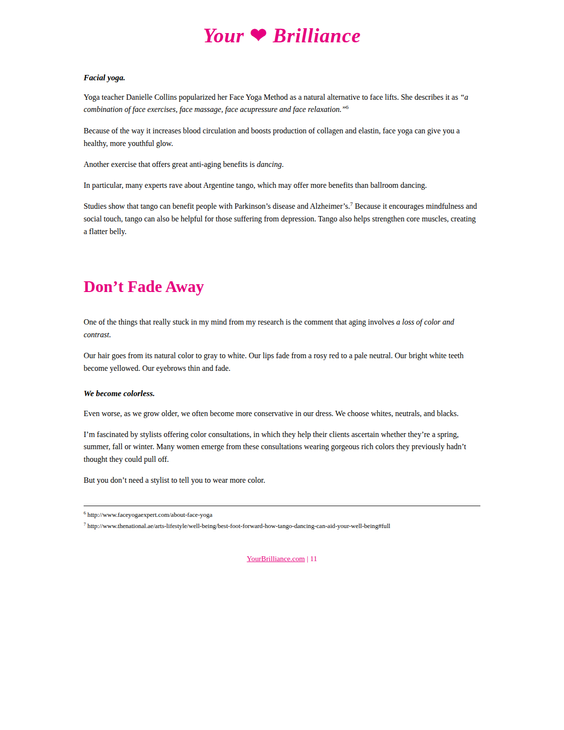Your ❤ Brilliance
Facial yoga.
Yoga teacher Danielle Collins popularized her Face Yoga Method as a natural alternative to face lifts. She describes it as “a combination of face exercises, face massage, face acupressure and face relaxation.”6
Because of the way it increases blood circulation and boosts production of collagen and elastin, face yoga can give you a healthy, more youthful glow.
Another exercise that offers great anti-aging benefits is dancing.
In particular, many experts rave about Argentine tango, which may offer more benefits than ballroom dancing.
Studies show that tango can benefit people with Parkinson’s disease and Alzheimer’s.7 Because it encourages mindfulness and social touch, tango can also be helpful for those suffering from depression. Tango also helps strengthen core muscles, creating a flatter belly.
Don’t Fade Away
One of the things that really stuck in my mind from my research is the comment that aging involves a loss of color and contrast.
Our hair goes from its natural color to gray to white. Our lips fade from a rosy red to a pale neutral. Our bright white teeth become yellowed. Our eyebrows thin and fade.
We become colorless.
Even worse, as we grow older, we often become more conservative in our dress. We choose whites, neutrals, and blacks.
I’m fascinated by stylists offering color consultations, in which they help their clients ascertain whether they’re a spring, summer, fall or winter. Many women emerge from these consultations wearing gorgeous rich colors they previously hadn’t thought they could pull off.
But you don’t need a stylist to tell you to wear more color.
6 http://www.faceyogaexpert.com/about-face-yoga
7 http://www.thenational.ae/arts-lifestyle/well-being/best-foot-forward-how-tango-dancing-can-aid-your-well-being#full
YourBrilliance.com | 11